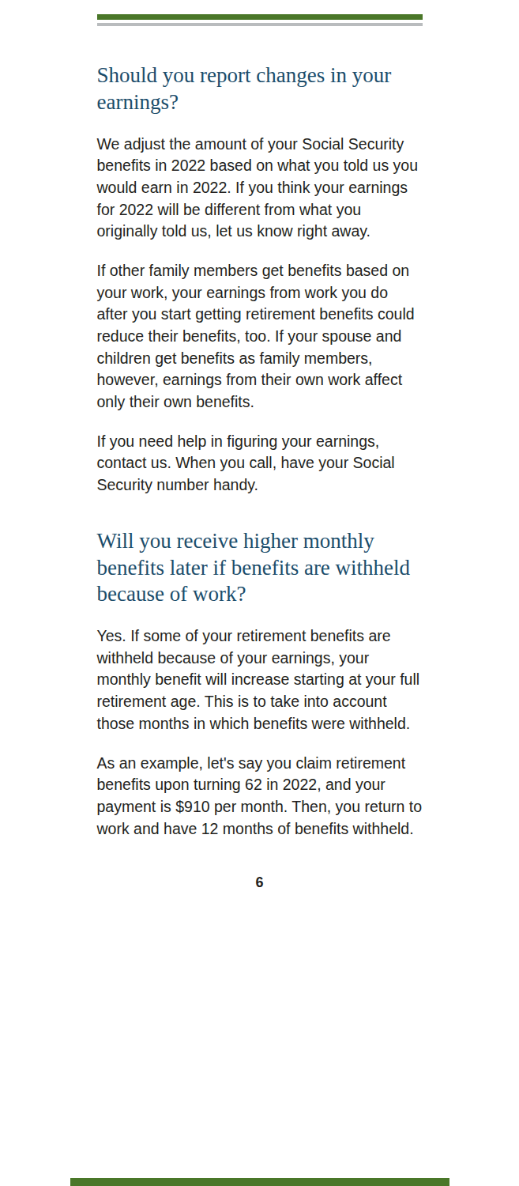Should you report changes in your earnings?
We adjust the amount of your Social Security benefits in 2022 based on what you told us you would earn in 2022. If you think your earnings for 2022 will be different from what you originally told us, let us know right away.
If other family members get benefits based on your work, your earnings from work you do after you start getting retirement benefits could reduce their benefits, too. If your spouse and children get benefits as family members, however, earnings from their own work affect only their own benefits.
If you need help in figuring your earnings, contact us. When you call, have your Social Security number handy.
Will you receive higher monthly benefits later if benefits are withheld because of work?
Yes. If some of your retirement benefits are withheld because of your earnings, your monthly benefit will increase starting at your full retirement age. This is to take into account those months in which benefits were withheld.
As an example, let's say you claim retirement benefits upon turning 62 in 2022, and your payment is $910 per month. Then, you return to work and have 12 months of benefits withheld.
6